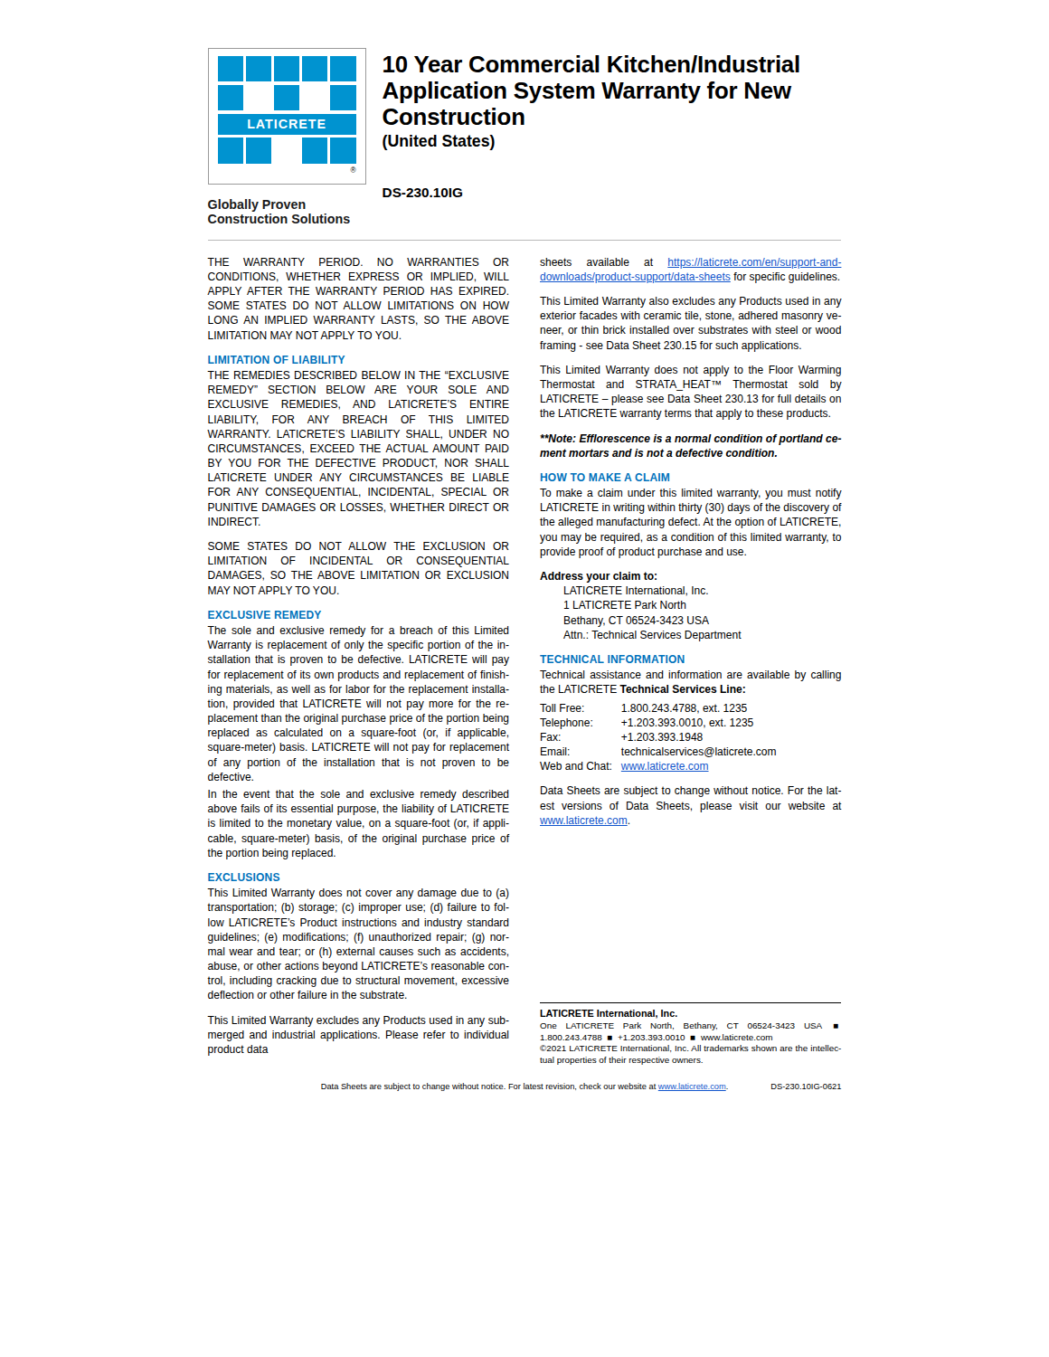LATICRETE
®
Globally Proven
Construction Solutions
10 Year Commercial Kitchen/Industrial Application System Warranty for New Construction
(United States)
DS-230.10IG
THE WARRANTY PERIOD. NO WARRANTIES OR CONDITIONS, WHETHER EXPRESS OR IMPLIED, WILL APPLY AFTER THE WARRANTY PERIOD HAS EXPIRED. SOME STATES DO NOT ALLOW LIMITATIONS ON HOW LONG AN IMPLIED WARRANTY LASTS, SO THE ABOVE LIMITATION MAY NOT APPLY TO YOU.
Limitation of Liability
THE REMEDIES DESCRIBED BELOW IN THE “EXCLUSIVE REMEDY” SECTION BELOW ARE YOUR SOLE AND EXCLUSIVE REMEDIES, AND LATICRETE’S ENTIRE LIABILITY, FOR ANY BREACH OF THIS LIMITED WARRANTY. LATICRETE’S LIABILITY SHALL, UNDER NO CIRCUMSTANCES, EXCEED THE ACTUAL AMOUNT PAID BY YOU FOR THE DEFECTIVE PRODUCT, NOR SHALL LATICRETE UNDER ANY CIRCUMSTANCES BE LIABLE FOR ANY CONSEQUENTIAL, INCIDENTAL, SPECIAL OR PUNITIVE DAMAGES OR LOSSES, WHETHER DIRECT OR INDIRECT.
SOME STATES DO NOT ALLOW THE EXCLUSION OR LIMITATION OF INCIDENTAL OR CONSEQUENTIAL DAMAGES, SO THE ABOVE LIMITATION OR EXCLUSION MAY NOT APPLY TO YOU.
Exclusive Remedy
The sole and exclusive remedy for a breach of this Limited Warranty is replacement of only the specific portion of the installation that is proven to be defective. LATICRETE will pay for replacement of its own products and replacement of finishing materials, as well as for labor for the replacement installation, provided that LATICRETE will not pay more for the replacement than the original purchase price of the portion being replaced as calculated on a square-foot (or, if applicable, square-meter) basis. LATICRETE will not pay for replacement of any portion of the installation that is not proven to be defective.
In the event that the sole and exclusive remedy described above fails of its essential purpose, the liability of LATICRETE is limited to the monetary value, on a square-foot (or, if applicable, square-meter) basis, of the original purchase price of the portion being replaced.
Exclusions
This Limited Warranty does not cover any damage due to (a) transportation; (b) storage; (c) improper use; (d) failure to follow LATICRETE’s Product instructions and industry standard guidelines; (e) modifications; (f) unauthorized repair; (g) normal wear and tear; or (h) external causes such as accidents, abuse, or other actions beyond LATICRETE’s reasonable control, including cracking due to structural movement, excessive deflection or other failure in the substrate.
This Limited Warranty excludes any Products used in any submerged and industrial applications. Please refer to individual product data
sheets available at https://laticrete.com/en/support-and-downloads/product-support/data-sheets for specific guidelines.
This Limited Warranty also excludes any Products used in any exterior facades with ceramic tile, stone, adhered masonry veneer, or thin brick installed over substrates with steel or wood framing - see Data Sheet 230.15 for such applications.
This Limited Warranty does not apply to the Floor Warming Thermostat and STRATA_HEAT™ Thermostat sold by LATICRETE – please see Data Sheet 230.13 for full details on the LATICRETE warranty terms that apply to these products.
**Note: Efflorescence is a normal condition of portland cement mortars and is not a defective condition.
How to Make a Claim
To make a claim under this limited warranty, you must notify LATICRETE in writing within thirty (30) days of the discovery of the alleged manufacturing defect. At the option of LATICRETE, you may be required, as a condition of this limited warranty, to provide proof of product purchase and use.
Address your claim to:
LATICRETE International, Inc.
1 LATICRETE Park North
Bethany, CT 06524-3423 USA
Attn.: Technical Services Department
Technical Information
Technical assistance and information are available by calling the LATICRETE Technical Services Line:
| Toll Free: | 1.800.243.4788, ext. 1235 |
| Telephone: | +1.203.393.0010, ext. 1235 |
| Fax: | +1.203.393.1948 |
| Email: | technicalservices@laticrete.com |
| Web and Chat: | www.laticrete.com |
Data Sheets are subject to change without notice. For the latest versions of Data Sheets, please visit our website at www.laticrete.com.
LATICRETE International, Inc.
One LATICRETE Park North, Bethany, CT 06524-3423 USA ■ 1.800.243.4788 ■ +1.203.393.0010 ■ www.laticrete.com
©2021 LATICRETE International, Inc. All trademarks shown are the intellectual properties of their respective owners.
Data Sheets are subject to change without notice. For latest revision, check our website at www.laticrete.com.
DS-230.10IG-0621